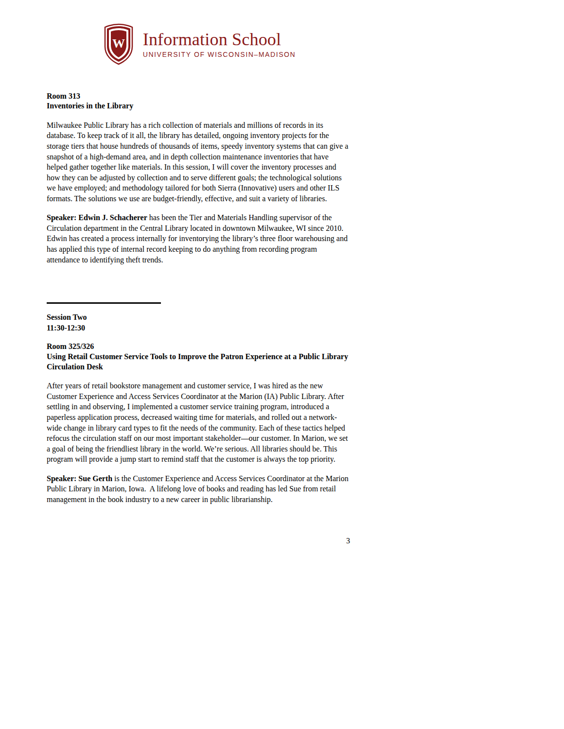W
Information School
UNIVERSITY OF WISCONSIN–MADISON
Room 313 Inventories in the Library
Milwaukee Public Library has a rich collection of materials and millions of records in its database. To keep track of it all, the library has detailed, ongoing inventory projects for the storage tiers that house hundreds of thousands of items, speedy inventory systems that can give a snapshot of a high-demand area, and in depth collection maintenance inventories that have helped gather together like materials. In this session, I will cover the inventory processes and how they can be adjusted by collection and to serve different goals; the technological solutions we have employed; and methodology tailored for both Sierra (Innovative) users and other ILS formats. The solutions we use are budget-friendly, effective, and suit a variety of libraries.
Speaker: Edwin J. Schacherer has been the Tier and Materials Handling supervisor of the Circulation department in the Central Library located in downtown Milwaukee, WI since 2010. Edwin has created a process internally for inventorying the library’s three floor warehousing and has applied this type of internal record keeping to do anything from recording program attendance to identifying theft trends.
Session Two
11:30-12:30
Room 325/326 Using Retail Customer Service Tools to Improve the Patron Experience at a Public Library Circulation Desk
After years of retail bookstore management and customer service, I was hired as the new Customer Experience and Access Services Coordinator at the Marion (IA) Public Library. After settling in and observing, I implemented a customer service training program, introduced a paperless application process, decreased waiting time for materials, and rolled out a network-wide change in library card types to fit the needs of the community. Each of these tactics helped refocus the circulation staff on our most important stakeholder—our customer. In Marion, we set a goal of being the friendliest library in the world. We’re serious. All libraries should be. This program will provide a jump start to remind staff that the customer is always the top priority.
Speaker: Sue Gerth is the Customer Experience and Access Services Coordinator at the Marion Public Library in Marion, Iowa. A lifelong love of books and reading has led Sue from retail management in the book industry to a new career in public librarianship.
3